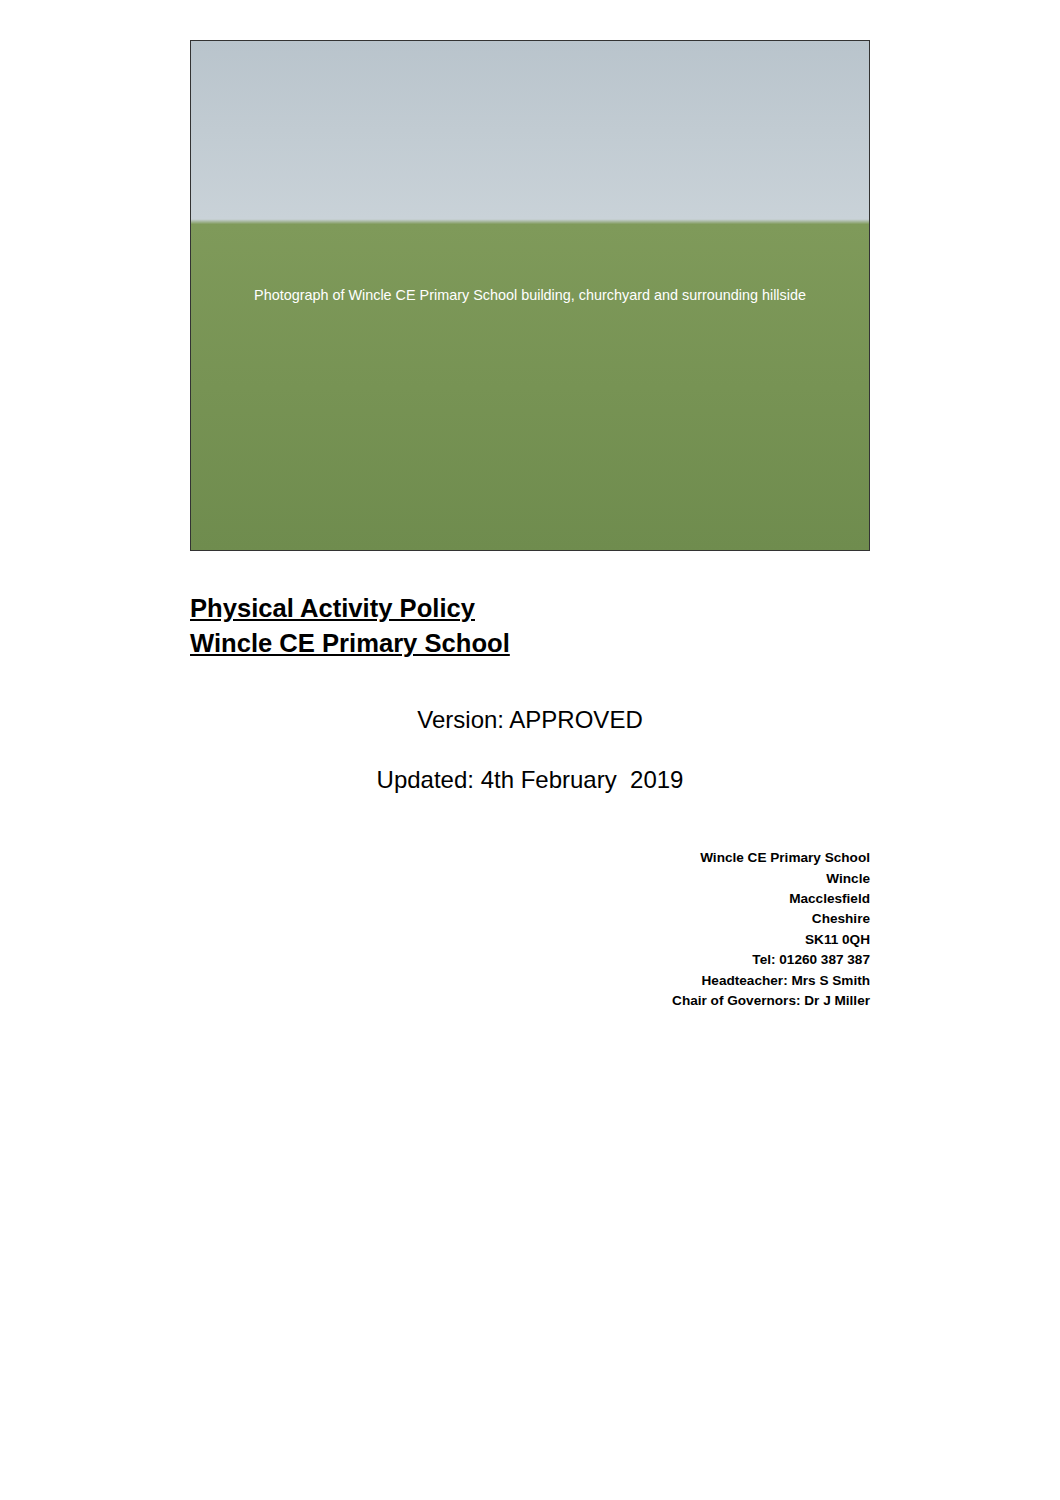Photograph of Wincle CE Primary School building, churchyard and surrounding hillside
Physical Activity Policy Wincle CE Primary School
Version: APPROVED
Updated: 4th February 2019
Wincle CE Primary School
Wincle
Macclesfield
Cheshire
SK11 0QH
Tel: 01260 387 387
Headteacher: Mrs S Smith
Chair of Governors: Dr J Miller